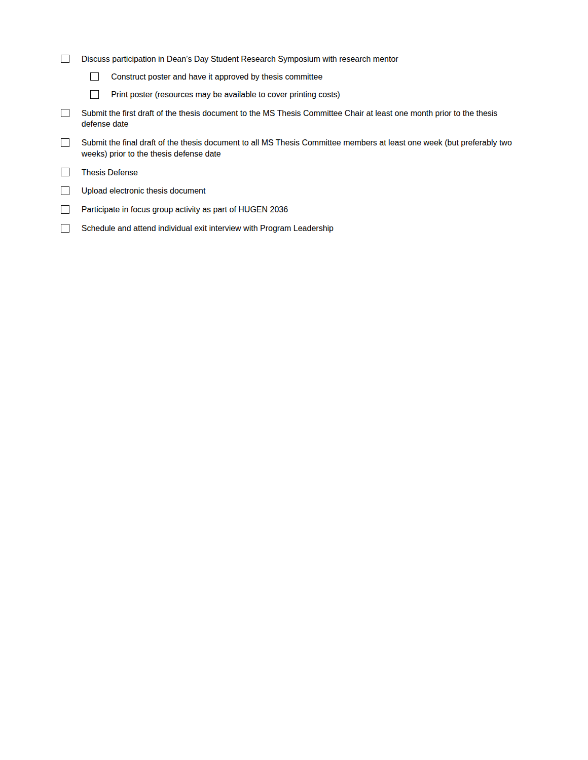Discuss participation in Dean’s Day Student Research Symposium with research mentor
Construct poster and have it approved by thesis committee
Print poster (resources may be available to cover printing costs)
Submit the first draft of the thesis document to the MS Thesis Committee Chair at least one month prior to the thesis defense date
Submit the final draft of the thesis document to all MS Thesis Committee members at least one week (but preferably two weeks) prior to the thesis defense date
Thesis Defense
Upload electronic thesis document
Participate in focus group activity as part of HUGEN 2036
Schedule and attend individual exit interview with Program Leadership